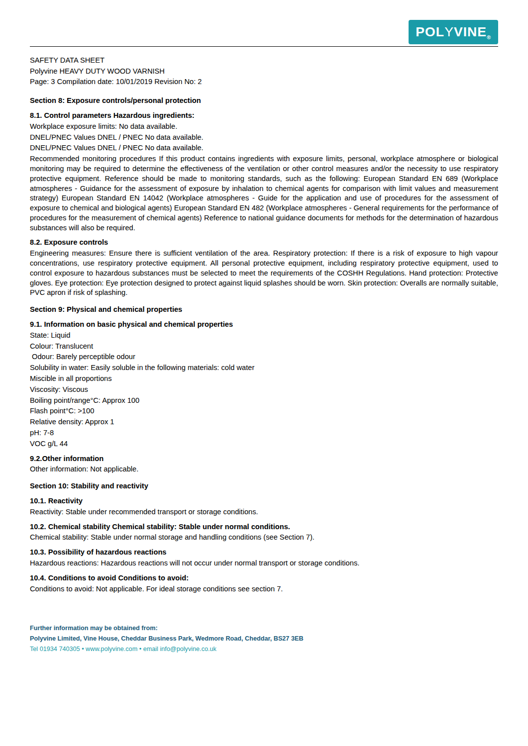POLYVINE®
SAFETY DATA SHEET
Polyvine HEAVY DUTY WOOD VARNISH
Page: 3 Compilation date: 10/01/2019 Revision No: 2
Section 8: Exposure controls/personal protection
8.1. Control parameters Hazardous ingredients:
Workplace exposure limits: No data available.
DNEL/PNEC Values DNEL / PNEC No data available.
DNEL/PNEC Values DNEL / PNEC No data available.
Recommended monitoring procedures If this product contains ingredients with exposure limits, personal, workplace atmosphere or biological monitoring may be required to determine the effectiveness of the ventilation or other control measures and/or the necessity to use respiratory protective equipment. Reference should be made to monitoring standards, such as the following: European Standard EN 689 (Workplace atmospheres - Guidance for the assessment of exposure by inhalation to chemical agents for comparison with limit values and measurement strategy) European Standard EN 14042 (Workplace atmospheres - Guide for the application and use of procedures for the assessment of exposure to chemical and biological agents) European Standard EN 482 (Workplace atmospheres - General requirements for the performance of procedures for the measurement of chemical agents) Reference to national guidance documents for methods for the determination of hazardous substances will also be required.
8.2. Exposure controls
Engineering measures: Ensure there is sufficient ventilation of the area. Respiratory protection: If there is a risk of exposure to high vapour concentrations, use respiratory protective equipment. All personal protective equipment, including respiratory protective equipment, used to control exposure to hazardous substances must be selected to meet the requirements of the COSHH Regulations. Hand protection: Protective gloves. Eye protection: Eye protection designed to protect against liquid splashes should be worn. Skin protection: Overalls are normally suitable, PVC apron if risk of splashing.
Section 9: Physical and chemical properties
9.1. Information on basic physical and chemical properties
State: Liquid
Colour: Translucent
Odour: Barely perceptible odour
Solubility in water: Easily soluble in the following materials: cold water
Miscible in all proportions
Viscosity: Viscous
Boiling point/range°C: Approx 100
Flash point°C: >100
Relative density: Approx 1
pH: 7-8
VOC g/L 44
9.2.Other information
Other information: Not applicable.
Section 10: Stability and reactivity
10.1. Reactivity
Reactivity: Stable under recommended transport or storage conditions.
10.2. Chemical stability Chemical stability: Stable under normal conditions.
Chemical stability: Stable under normal storage and handling conditions (see Section 7).
10.3. Possibility of hazardous reactions
Hazardous reactions: Hazardous reactions will not occur under normal transport or storage conditions.
10.4. Conditions to avoid Conditions to avoid:
Conditions to avoid: Not applicable. For ideal storage conditions see section 7.
Further information may be obtained from:
Polyvine Limited, Vine House, Cheddar Business Park, Wedmore Road, Cheddar, BS27 3EB
Tel 01934 740305 • www.polyvine.com • email info@polyvine.co.uk